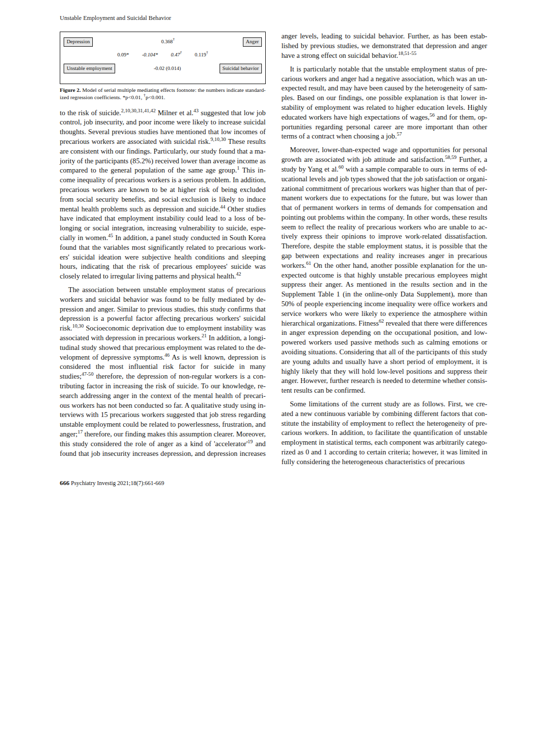Unstable Employment and Suicidal Behavior
Depression 0.368† Anger
0.09* -0.104* 0.47† 0.119†
Unstable employment -0.02 (0.014) Suicidal behavior
Figure 2. Model of serial multiple mediating effects footnote: the numbers indicate standardized regression coefficients. *p<0.01, †p<0.001.
to the risk of suicide.2,10,30,31,41,42 Milner et al.43 suggested that low job control, job insecurity, and poor income were likely to increase suicidal thoughts. Several previous studies have mentioned that low incomes of precarious workers are associated with suicidal risk.9,10,30 These results are consistent with our findings. Particularly, our study found that a majority of the participants (85.2%) received lower than average income as compared to the general population of the same age group.1 This income inequality of precarious workers is a serious problem. In addition, precarious workers are known to be at higher risk of being excluded from social security benefits, and social exclusion is likely to induce mental health problems such as depression and suicide.44 Other studies have indicated that employment instability could lead to a loss of belonging or social integration, increasing vulnerability to suicide, especially in women.45 In addition, a panel study conducted in South Korea found that the variables most significantly related to precarious workers' suicidal ideation were subjective health conditions and sleeping hours, indicating that the risk of precarious employees' suicide was closely related to irregular living patterns and physical health.42
The association between unstable employment status of precarious workers and suicidal behavior was found to be fully mediated by depression and anger. Similar to previous studies, this study confirms that depression is a powerful factor affecting precarious workers' suicidal risk.10,30 Socioeconomic deprivation due to employment instability was associated with depression in precarious workers.21 In addition, a longitudinal study showed that precarious employment was related to the development of depressive symptoms.46 As is well known, depression is considered the most influential risk factor for suicide in many studies;47-50 therefore, the depression of non-regular workers is a contributing factor in increasing the risk of suicide. To our knowledge, research addressing anger in the context of the mental health of precarious workers has not been conducted so far. A qualitative study using interviews with 15 precarious workers suggested that job stress regarding unstable employment could be related to powerlessness, frustration, and anger;17 therefore, our finding makes this assumption clearer. Moreover, this study considered the role of anger as a kind of 'accelerator'19 and found that job insecurity increases depression, and depression increases anger levels, leading to suicidal behavior. Further, as has been established by previous studies, we demonstrated that depression and anger have a strong effect on suicidal behavior.18,51-55
It is particularly notable that the unstable employment status of precarious workers and anger had a negative association, which was an unexpected result, and may have been caused by the heterogeneity of samples. Based on our findings, one possible explanation is that lower instability of employment was related to higher education levels. Highly educated workers have high expectations of wages,56 and for them, opportunities regarding personal career are more important than other terms of a contract when choosing a job.57
Moreover, lower-than-expected wage and opportunities for personal growth are associated with job attitude and satisfaction.58,59 Further, a study by Yang et al.60 with a sample comparable to ours in terms of educational levels and job types showed that the job satisfaction or organizational commitment of precarious workers was higher than that of permanent workers due to expectations for the future, but was lower than that of permanent workers in terms of demands for compensation and pointing out problems within the company. In other words, these results seem to reflect the reality of precarious workers who are unable to actively express their opinions to improve work-related dissatisfaction. Therefore, despite the stable employment status, it is possible that the gap between expectations and reality increases anger in precarious workers.61 On the other hand, another possible explanation for the unexpected outcome is that highly unstable precarious employees might suppress their anger. As mentioned in the results section and in the Supplement Table 1 (in the online-only Data Supplement), more than 50% of people experiencing income inequality were office workers and service workers who were likely to experience the atmosphere within hierarchical organizations. Fitness62 revealed that there were differences in anger expression depending on the occupational position, and low-powered workers used passive methods such as calming emotions or avoiding situations. Considering that all of the participants of this study are young adults and usually have a short period of employment, it is highly likely that they will hold low-level positions and suppress their anger. However, further research is needed to determine whether consistent results can be confirmed.
Some limitations of the current study are as follows. First, we created a new continuous variable by combining different factors that constitute the instability of employment to reflect the heterogeneity of precarious workers. In addition, to facilitate the quantification of unstable employment in statistical terms, each component was arbitrarily categorized as 0 and 1 according to certain criteria; however, it was limited in fully considering the heterogeneous characteristics of precarious
666 Psychiatry Investig 2021;18(7):661-669